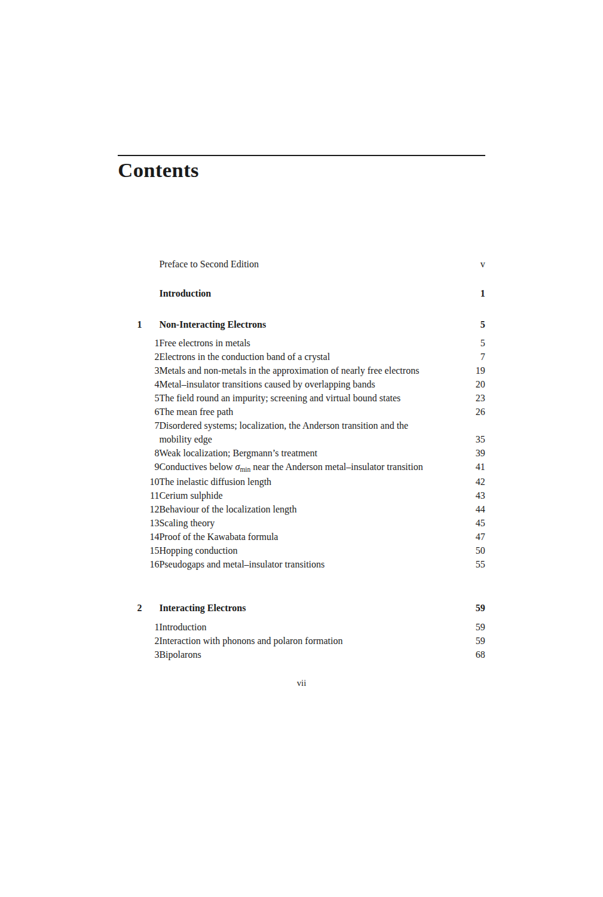Contents
| | | Preface to Second Edition | v |
| | | Introduction | 1 |
| 1 | | Non-Interacting Electrons | 5 |
| | 1 | Free electrons in metals | 5 |
| | 2 | Electrons in the conduction band of a crystal | 7 |
| | 3 | Metals and non-metals in the approximation of nearly free electrons | 19 |
| | 4 | Metal–insulator transitions caused by overlapping bands | 20 |
| | 5 | The field round an impurity; screening and virtual bound states | 23 |
| | 6 | The mean free path | 26 |
| | 7 | Disordered systems; localization, the Anderson transition and the | |
| | | mobility edge | 35 |
| | 8 | Weak localization; Bergmann’s treatment | 39 |
| | 9 | Conductives below σ min near the Anderson metal–insulator transition | 41 |
| | 10 | The inelastic diffusion length | 42 |
| | 11 | Cerium sulphide | 43 |
| | 12 | Behaviour of the localization length | 44 |
| | 13 | Scaling theory | 45 |
| | 14 | Proof of the Kawabata formula | 47 |
| | 15 | Hopping conduction | 50 |
| | 16 | Pseudogaps and metal–insulator transitions | 55 |
| 2 | | Interacting Electrons | 59 |
| | 1 | Introduction | 59 |
| | 2 | Interaction with phonons and polaron formation | 59 |
| | 3 | Bipolarons | 68 |
vii